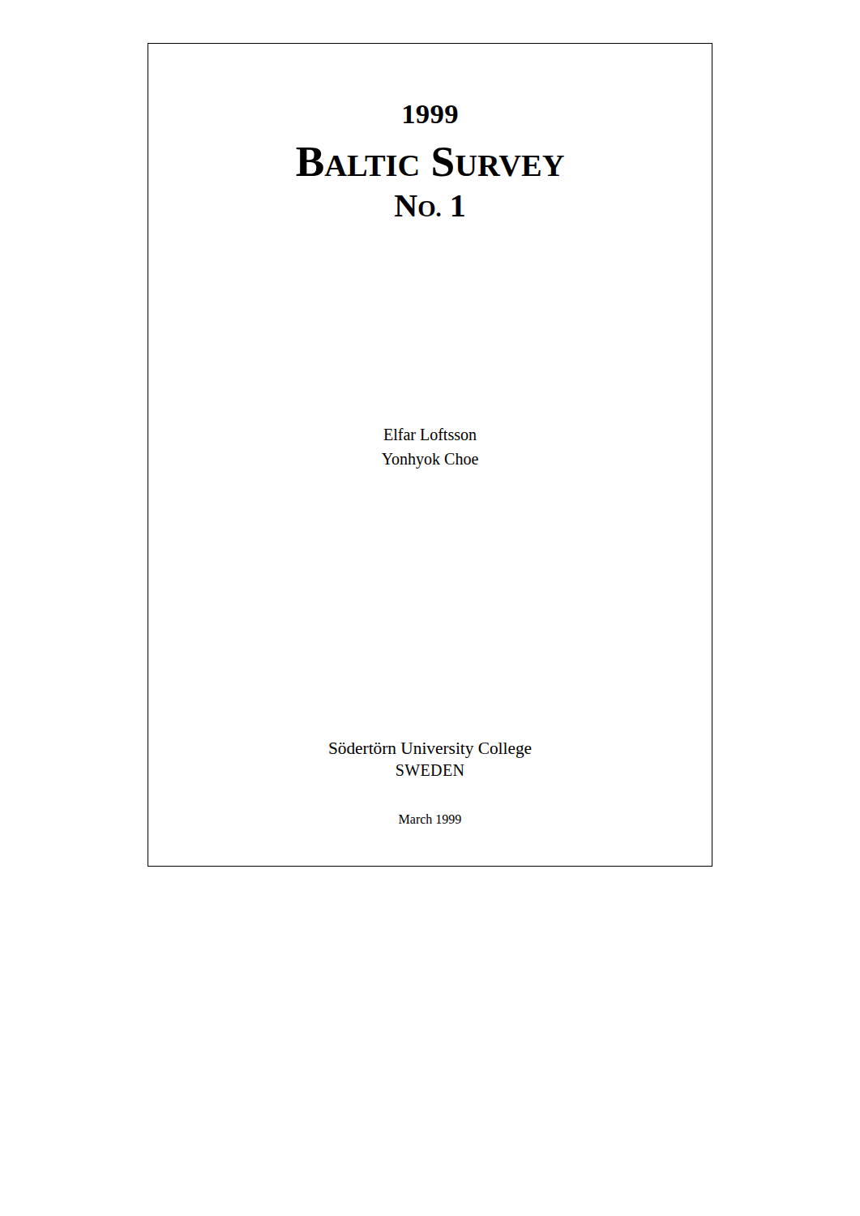1999
BALTIC SURVEY
NO. 1
Elfar Loftsson
Yonhyok Choe
Södertörn University College
SWEDEN
March 1999